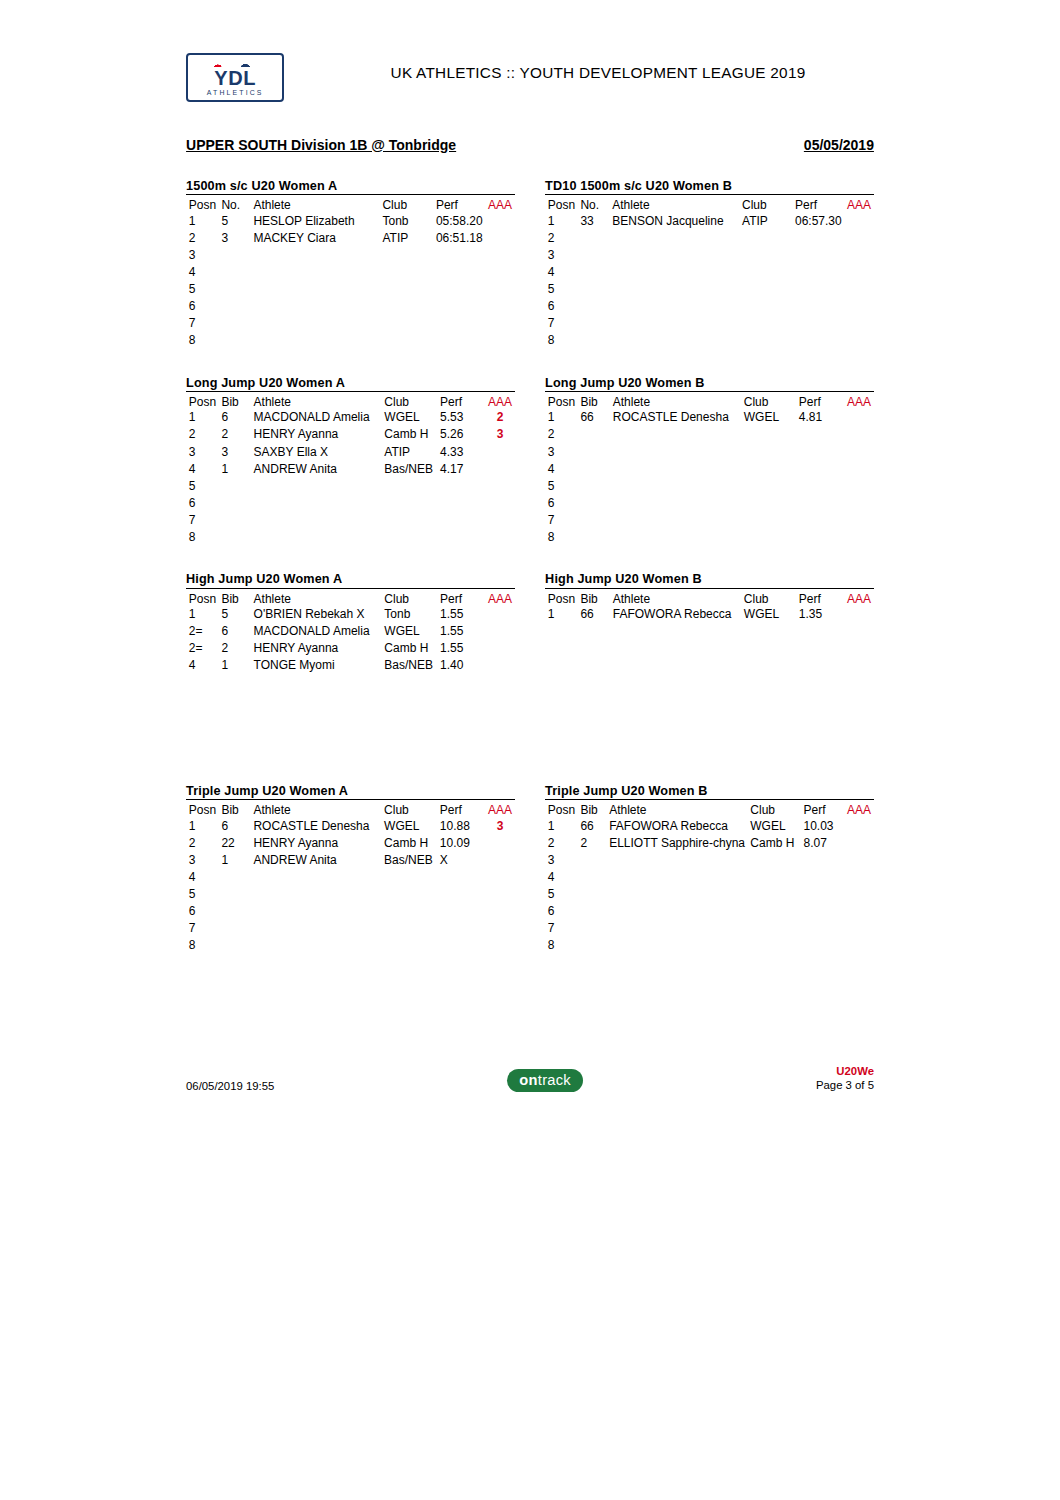YDL ATHLETICS
UK ATHLETICS :: YOUTH DEVELOPMENT LEAGUE 2019
UPPER SOUTH Division 1B @ Tonbridge 05/05/2019
1500m s/c U20 Women A
| Posn | No. | Athlete | Club | Perf | AAA |
| --- | --- | --- | --- | --- | --- |
| 1 | 5 | HESLOP Elizabeth | Tonb | 05:58.20 | |
| 2 | 3 | MACKEY Ciara | ATIP | 06:51.18 | |
| 3 | | | | | |
| 4 | | | | | |
| 5 | | | | | |
| 6 | | | | | |
| 7 | | | | | |
| 8 | | | | | |
TD10 1500m s/c U20 Women B
| Posn | No. | Athlete | Club | Perf | AAA |
| --- | --- | --- | --- | --- | --- |
| 1 | 33 | BENSON Jacqueline | ATIP | 06:57.30 | |
| 2 | | | | | |
| 3 | | | | | |
| 4 | | | | | |
| 5 | | | | | |
| 6 | | | | | |
| 7 | | | | | |
| 8 | | | | | |
Long Jump U20 Women A
| Posn | Bib | Athlete | Club | Perf | AAA |
| --- | --- | --- | --- | --- | --- |
| 1 | 6 | MACDONALD Amelia | WGEL | 5.53 | 2 |
| 2 | 2 | HENRY Ayanna | Camb H | 5.26 | 3 |
| 3 | 3 | SAXBY Ella X | ATIP | 4.33 | |
| 4 | 1 | ANDREW Anita | Bas/NEB | 4.17 | |
| 5 | | | | | |
| 6 | | | | | |
| 7 | | | | | |
| 8 | | | | | |
Long Jump U20 Women B
| Posn | Bib | Athlete | Club | Perf | AAA |
| --- | --- | --- | --- | --- | --- |
| 1 | 66 | ROCASTLE Denesha | WGEL | 4.81 | |
| 2 | | | | | |
| 3 | | | | | |
| 4 | | | | | |
| 5 | | | | | |
| 6 | | | | | |
| 7 | | | | | |
| 8 | | | | | |
High Jump U20 Women A
| Posn | Bib | Athlete | Club | Perf | AAA |
| --- | --- | --- | --- | --- | --- |
| 1 | 5 | O'BRIEN Rebekah X | Tonb | 1.55 | |
| 2= | 6 | MACDONALD Amelia | WGEL | 1.55 | |
| 2= | 2 | HENRY Ayanna | Camb H | 1.55 | |
| 4 | 1 | TONGE Myomi | Bas/NEB | 1.40 | |
High Jump U20 Women B
| Posn | Bib | Athlete | Club | Perf | AAA |
| --- | --- | --- | --- | --- | --- |
| 1 | 66 | FAFOWORA Rebecca | WGEL | 1.35 | |
Triple Jump U20 Women A
| Posn | Bib | Athlete | Club | Perf | AAA |
| --- | --- | --- | --- | --- | --- |
| 1 | 6 | ROCASTLE Denesha | WGEL | 10.88 | 3 |
| 2 | 22 | HENRY Ayanna | Camb H | 10.09 | |
| 3 | 1 | ANDREW Anita | Bas/NEB | X | |
| 4 | | | | | |
| 5 | | | | | |
| 6 | | | | | |
| 7 | | | | | |
| 8 | | | | | |
Triple Jump U20 Women B
| Posn | Bib | Athlete | Club | Perf | AAA |
| --- | --- | --- | --- | --- | --- |
| 1 | 66 | FAFOWORA Rebecca | WGEL | 10.03 | |
| 2 | 2 | ELLIOTT Sapphire-chyna | Camb H | 8.07 | |
| 3 | | | | | |
| 4 | | | | | |
| 5 | | | | | |
| 6 | | | | | |
| 7 | | | | | |
| 8 | | | | | |
06/05/2019 19:55
ontrack
U20We
Page 3 of 5